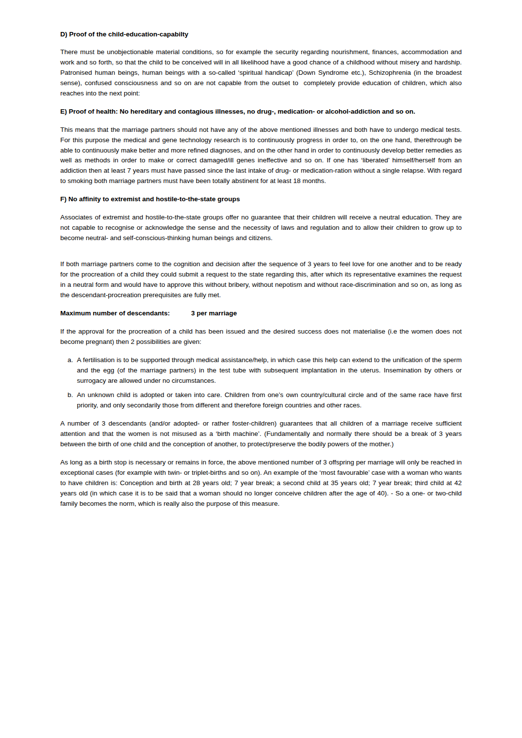D) Proof of the child-education-capabilty
There must be unobjectionable material conditions, so for example the security regarding nourishment, finances, accommodation and work and so forth, so that the child to be conceived will in all likelihood have a good chance of a childhood without misery and hardship. Patronised human beings, human beings with a so-called ‘spiritual handicap’ (Down Syndrome etc.), Schizophrenia (in the broadest sense), confused consciousness and so on are not capable from the outset to completely provide education of children, which also reaches into the next point:
E) Proof of health: No hereditary and contagious illnesses, no drug-, medication- or alcohol-addiction and so on.
This means that the marriage partners should not have any of the above mentioned illnesses and both have to undergo medical tests. For this purpose the medical and gene technology research is to continuously progress in order to, on the one hand, therethrough be able to continuously make better and more refined diagnoses, and on the other hand in order to continuously develop better remedies as well as methods in order to make or correct damaged/ill genes ineffective and so on. If one has ‘liberated’ himself/herself from an addiction then at least 7 years must have passed since the last intake of drug- or medication-ration without a single relapse. With regard to smoking both marriage partners must have been totally abstinent for at least 18 months.
F) No affinity to extremist and hostile-to-the-state groups
Associates of extremist and hostile-to-the-state groups offer no guarantee that their children will receive a neutral education. They are not capable to recognise or acknowledge the sense and the necessity of laws and regulation and to allow their children to grow up to become neutral- and self-conscious-thinking human beings and citizens.
If both marriage partners come to the cognition and decision after the sequence of 3 years to feel love for one another and to be ready for the procreation of a child they could submit a request to the state regarding this, after which its representative examines the request in a neutral form and would have to approve this without bribery, without nepotism and without race-discrimination and so on, as long as the descendant-procreation prerequisites are fully met.
Maximum number of descendants: 3 per marriage
If the approval for the procreation of a child has been issued and the desired success does not materialise (i.e the women does not become pregnant) then 2 possibilities are given:
A fertilisation is to be supported through medical assistance/help, in which case this help can extend to the unification of the sperm and the egg (of the marriage partners) in the test tube with subsequent implantation in the uterus. Insemination by others or surrogacy are allowed under no circumstances.
An unknown child is adopted or taken into care. Children from one’s own country/cultural circle and of the same race have first priority, and only secondarily those from different and therefore foreign countries and other races.
A number of 3 descendants (and/or adopted- or rather foster-children) guarantees that all children of a marriage receive sufficient attention and that the women is not misused as a ‘birth machine’. (Fundamentally and normally there should be a break of 3 years between the birth of one child and the conception of another, to protect/preserve the bodily powers of the mother.)
As long as a birth stop is necessary or remains in force, the above mentioned number of 3 offspring per marriage will only be reached in exceptional cases (for example with twin- or triplet-births and so on). An example of the ‘most favourable’ case with a woman who wants to have children is: Conception and birth at 28 years old; 7 year break; a second child at 35 years old; 7 year break; third child at 42 years old (in which case it is to be said that a woman should no longer conceive children after the age of 40). - So a one- or two-child family becomes the norm, which is really also the purpose of this measure.